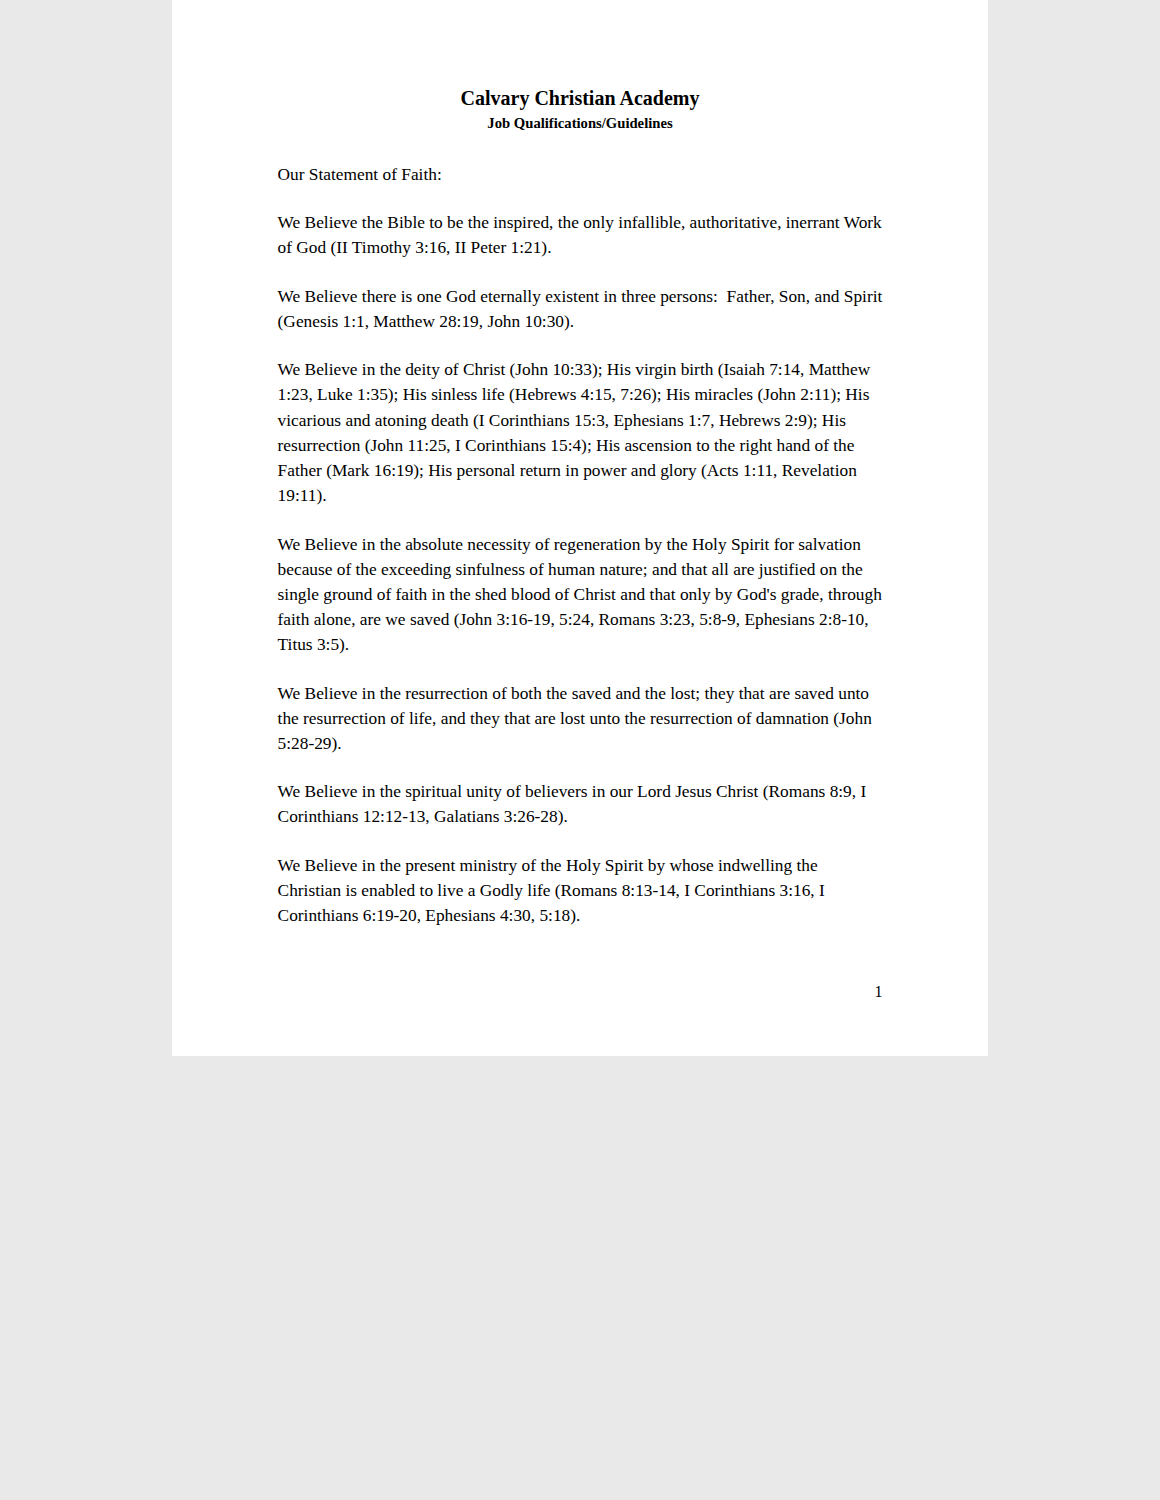Calvary Christian Academy
Job Qualifications/Guidelines
Our Statement of Faith:
We Believe the Bible to be the inspired, the only infallible, authoritative, inerrant Work of God (II Timothy 3:16, II Peter 1:21).
We Believe there is one God eternally existent in three persons: Father, Son, and Spirit (Genesis 1:1, Matthew 28:19, John 10:30).
We Believe in the deity of Christ (John 10:33); His virgin birth (Isaiah 7:14, Matthew 1:23, Luke 1:35); His sinless life (Hebrews 4:15, 7:26); His miracles (John 2:11); His vicarious and atoning death (I Corinthians 15:3, Ephesians 1:7, Hebrews 2:9); His resurrection (John 11:25, I Corinthians 15:4); His ascension to the right hand of the Father (Mark 16:19); His personal return in power and glory (Acts 1:11, Revelation 19:11).
We Believe in the absolute necessity of regeneration by the Holy Spirit for salvation because of the exceeding sinfulness of human nature; and that all are justified on the single ground of faith in the shed blood of Christ and that only by God's grade, through faith alone, are we saved (John 3:16-19, 5:24, Romans 3:23, 5:8-9, Ephesians 2:8-10, Titus 3:5).
We Believe in the resurrection of both the saved and the lost; they that are saved unto the resurrection of life, and they that are lost unto the resurrection of damnation (John 5:28-29).
We Believe in the spiritual unity of believers in our Lord Jesus Christ (Romans 8:9, I Corinthians 12:12-13, Galatians 3:26-28).
We Believe in the present ministry of the Holy Spirit by whose indwelling the Christian is enabled to live a Godly life (Romans 8:13-14, I Corinthians 3:16, I Corinthians 6:19-20, Ephesians 4:30, 5:18).
1